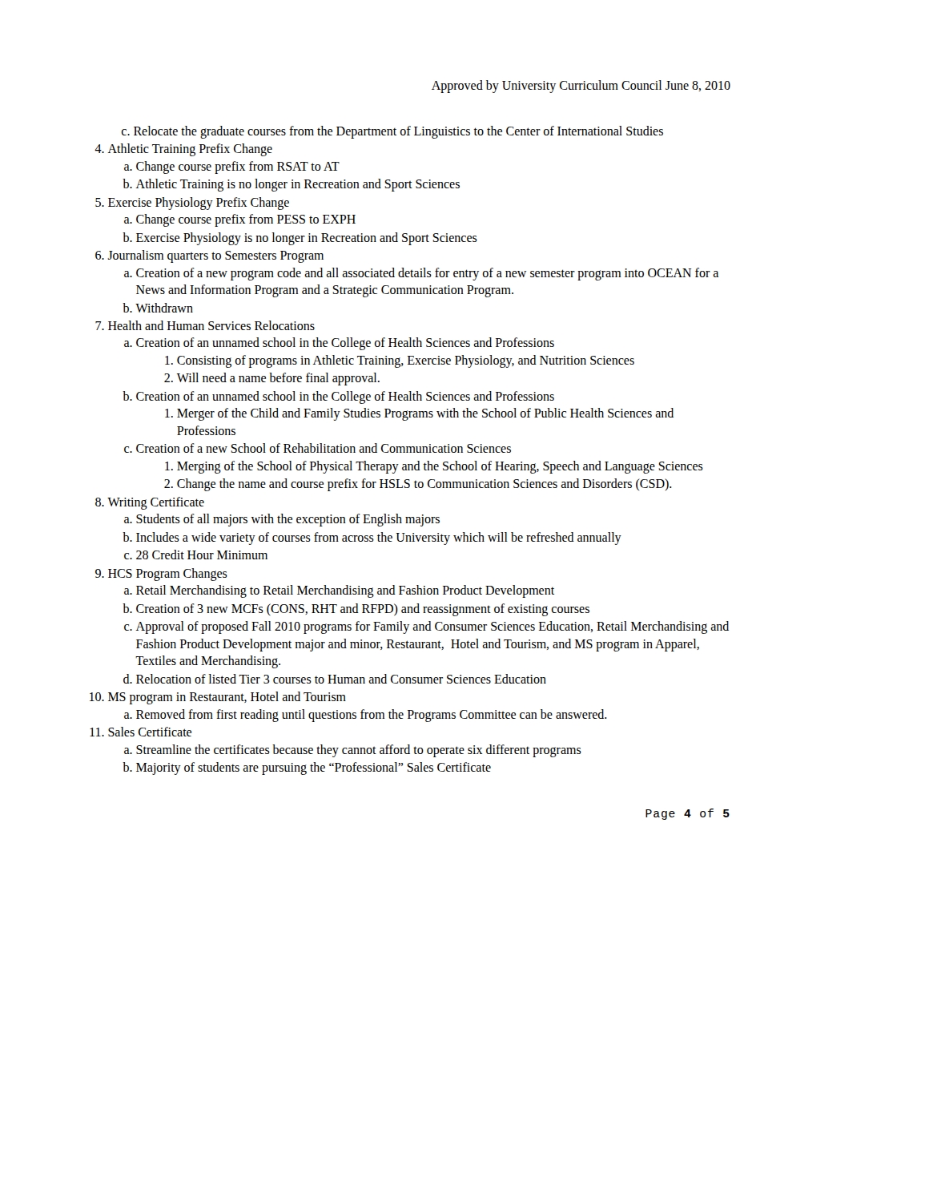Approved by University Curriculum Council June 8, 2010
Relocate the graduate courses from the Department of Linguistics to the Center of International Studies
Athletic Training Prefix Change
Change course prefix from RSAT to AT
Athletic Training is no longer in Recreation and Sport Sciences
Exercise Physiology Prefix Change
Change course prefix from PESS to EXPH
Exercise Physiology is no longer in Recreation and Sport Sciences
Journalism quarters to Semesters Program
Creation of a new program code and all associated details for entry of a new semester program into OCEAN for a News and Information Program and a Strategic Communication Program.
Withdrawn
Health and Human Services Relocations
Creation of an unnamed school in the College of Health Sciences and Professions
Consisting of programs in Athletic Training, Exercise Physiology, and Nutrition Sciences
Will need a name before final approval.
Creation of an unnamed school in the College of Health Sciences and Professions
Merger of the Child and Family Studies Programs with the School of Public Health Sciences and Professions
Creation of a new School of Rehabilitation and Communication Sciences
Merging of the School of Physical Therapy and the School of Hearing, Speech and Language Sciences
Change the name and course prefix for HSLS to Communication Sciences and Disorders (CSD).
Writing Certificate
Students of all majors with the exception of English majors
Includes a wide variety of courses from across the University which will be refreshed annually
28 Credit Hour Minimum
HCS Program Changes
Retail Merchandising to Retail Merchandising and Fashion Product Development
Creation of 3 new MCFs (CONS, RHT and RFPD) and reassignment of existing courses
Approval of proposed Fall 2010 programs for Family and Consumer Sciences Education, Retail Merchandising and Fashion Product Development major and minor, Restaurant, Hotel and Tourism, and MS program in Apparel, Textiles and Merchandising.
Relocation of listed Tier 3 courses to Human and Consumer Sciences Education
MS program in Restaurant, Hotel and Tourism
Removed from first reading until questions from the Programs Committee can be answered.
Sales Certificate
Streamline the certificates because they cannot afford to operate six different programs
Majority of students are pursuing the “Professional” Sales Certificate
Page 4 of 5